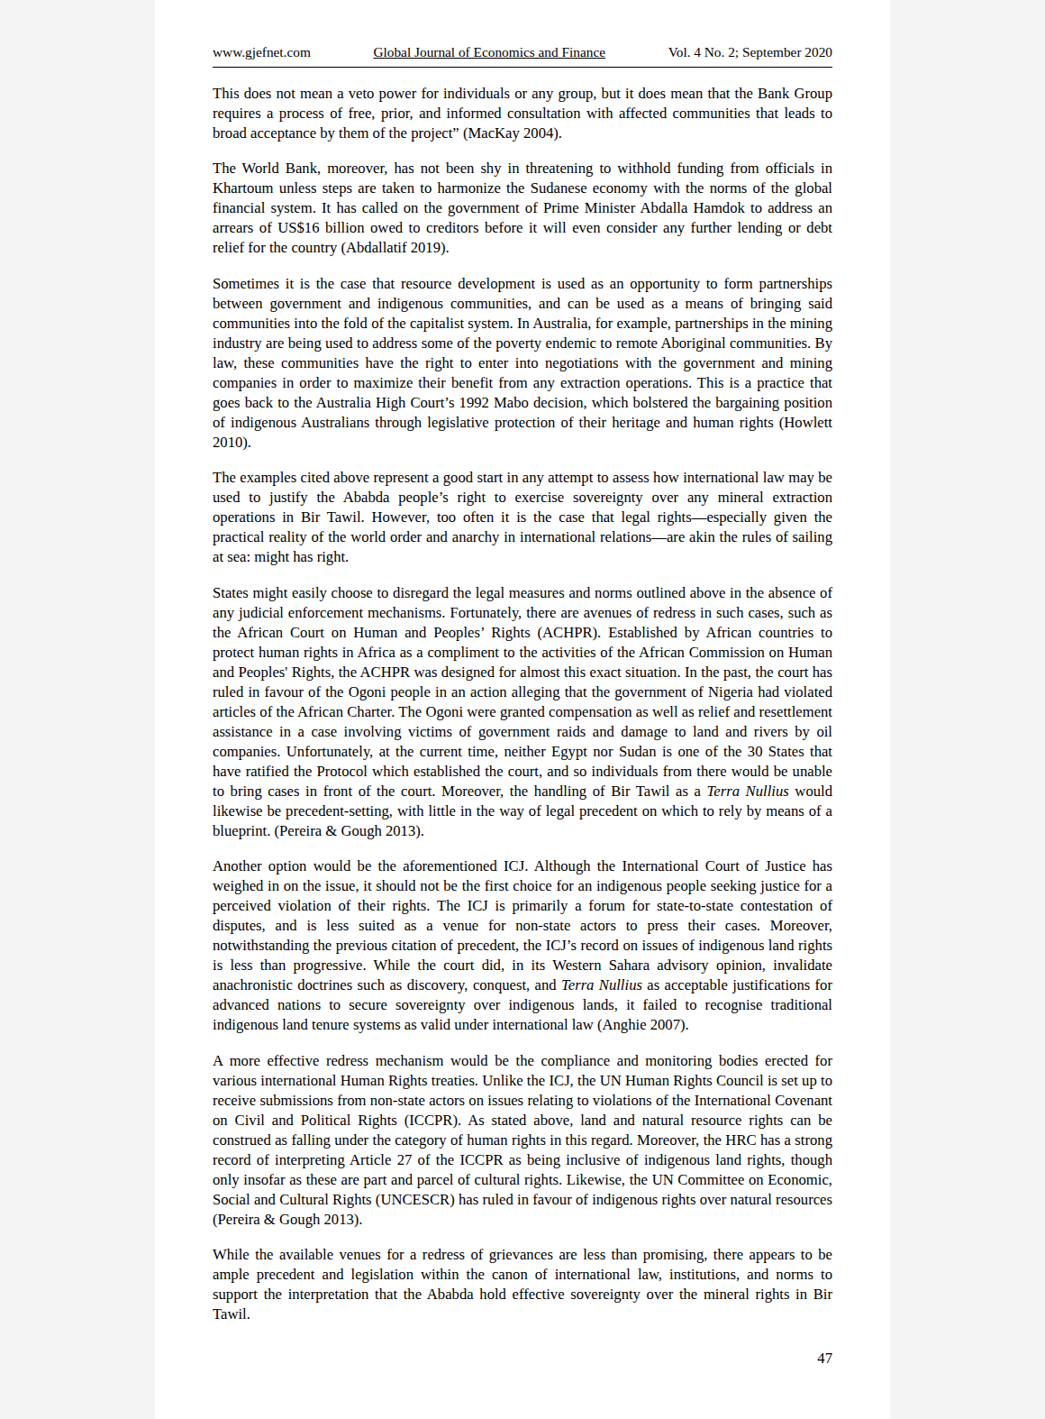www.gjefnet.com Global Journal of Economics and Finance Vol. 4 No. 2; September 2020
This does not mean a veto power for individuals or any group, but it does mean that the Bank Group requires a process of free, prior, and informed consultation with affected communities that leads to broad acceptance by them of the project” (MacKay 2004).
The World Bank, moreover, has not been shy in threatening to withhold funding from officials in Khartoum unless steps are taken to harmonize the Sudanese economy with the norms of the global financial system. It has called on the government of Prime Minister Abdalla Hamdok to address an arrears of US$16 billion owed to creditors before it will even consider any further lending or debt relief for the country (Abdallatif 2019).
Sometimes it is the case that resource development is used as an opportunity to form partnerships between government and indigenous communities, and can be used as a means of bringing said communities into the fold of the capitalist system. In Australia, for example, partnerships in the mining industry are being used to address some of the poverty endemic to remote Aboriginal communities. By law, these communities have the right to enter into negotiations with the government and mining companies in order to maximize their benefit from any extraction operations. This is a practice that goes back to the Australia High Court’s 1992 Mabo decision, which bolstered the bargaining position of indigenous Australians through legislative protection of their heritage and human rights (Howlett 2010).
The examples cited above represent a good start in any attempt to assess how international law may be used to justify the Ababda people’s right to exercise sovereignty over any mineral extraction operations in Bir Tawil. However, too often it is the case that legal rights—especially given the practical reality of the world order and anarchy in international relations—are akin the rules of sailing at sea: might has right.
States might easily choose to disregard the legal measures and norms outlined above in the absence of any judicial enforcement mechanisms. Fortunately, there are avenues of redress in such cases, such as the African Court on Human and Peoples’ Rights (ACHPR). Established by African countries to protect human rights in Africa as a compliment to the activities of the African Commission on Human and Peoples' Rights, the ACHPR was designed for almost this exact situation. In the past, the court has ruled in favour of the Ogoni people in an action alleging that the government of Nigeria had violated articles of the African Charter. The Ogoni were granted compensation as well as relief and resettlement assistance in a case involving victims of government raids and damage to land and rivers by oil companies. Unfortunately, at the current time, neither Egypt nor Sudan is one of the 30 States that have ratified the Protocol which established the court, and so individuals from there would be unable to bring cases in front of the court. Moreover, the handling of Bir Tawil as a Terra Nullius would likewise be precedent-setting, with little in the way of legal precedent on which to rely by means of a blueprint. (Pereira & Gough 2013).
Another option would be the aforementioned ICJ. Although the International Court of Justice has weighed in on the issue, it should not be the first choice for an indigenous people seeking justice for a perceived violation of their rights. The ICJ is primarily a forum for state-to-state contestation of disputes, and is less suited as a venue for non-state actors to press their cases. Moreover, notwithstanding the previous citation of precedent, the ICJ’s record on issues of indigenous land rights is less than progressive. While the court did, in its Western Sahara advisory opinion, invalidate anachronistic doctrines such as discovery, conquest, and Terra Nullius as acceptable justifications for advanced nations to secure sovereignty over indigenous lands, it failed to recognise traditional indigenous land tenure systems as valid under international law (Anghie 2007).
A more effective redress mechanism would be the compliance and monitoring bodies erected for various international Human Rights treaties. Unlike the ICJ, the UN Human Rights Council is set up to receive submissions from non-state actors on issues relating to violations of the International Covenant on Civil and Political Rights (ICCPR). As stated above, land and natural resource rights can be construed as falling under the category of human rights in this regard. Moreover, the HRC has a strong record of interpreting Article 27 of the ICCPR as being inclusive of indigenous land rights, though only insofar as these are part and parcel of cultural rights. Likewise, the UN Committee on Economic, Social and Cultural Rights (UNCESCR) has ruled in favour of indigenous rights over natural resources (Pereira & Gough 2013).
While the available venues for a redress of grievances are less than promising, there appears to be ample precedent and legislation within the canon of international law, institutions, and norms to support the interpretation that the Ababda hold effective sovereignty over the mineral rights in Bir Tawil.
47